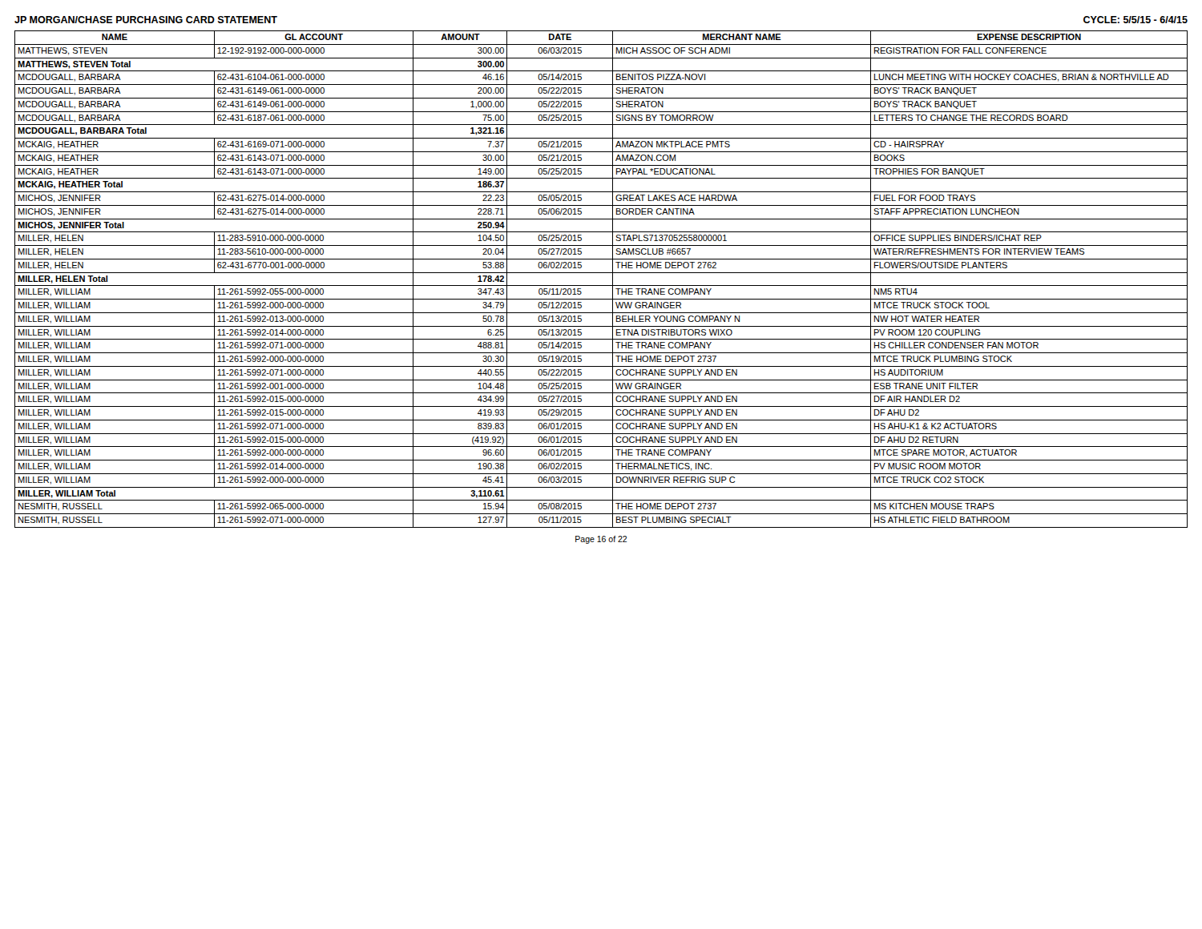JP MORGAN/CHASE PURCHASING CARD STATEMENT CYCLE: 5/5/15 - 6/4/15
| NAME | GL ACCOUNT | AMOUNT | DATE | MERCHANT NAME | EXPENSE DESCRIPTION |
| --- | --- | --- | --- | --- | --- |
| MATTHEWS, STEVEN | 12-192-9192-000-000-0000 | 300.00 | 06/03/2015 | MICH ASSOC OF SCH ADMI | REGISTRATION FOR FALL CONFERENCE |
| MATTHEWS, STEVEN Total | 300.00 | | | |
| MCDOUGALL, BARBARA | 62-431-6104-061-000-0000 | 46.16 | 05/14/2015 | BENITOS PIZZA-NOVI | LUNCH MEETING WITH HOCKEY COACHES, BRIAN & NORTHVILLE AD |
| MCDOUGALL, BARBARA | 62-431-6149-061-000-0000 | 200.00 | 05/22/2015 | SHERATON | BOYS' TRACK BANQUET |
| MCDOUGALL, BARBARA | 62-431-6149-061-000-0000 | 1,000.00 | 05/22/2015 | SHERATON | BOYS' TRACK BANQUET |
| MCDOUGALL, BARBARA | 62-431-6187-061-000-0000 | 75.00 | 05/25/2015 | SIGNS BY TOMORROW | LETTERS TO CHANGE THE RECORDS BOARD |
| MCDOUGALL, BARBARA Total | 1,321.16 | | | |
| MCKAIG, HEATHER | 62-431-6169-071-000-0000 | 7.37 | 05/21/2015 | AMAZON MKTPLACE PMTS | CD - HAIRSPRAY |
| MCKAIG, HEATHER | 62-431-6143-071-000-0000 | 30.00 | 05/21/2015 | AMAZON.COM | BOOKS |
| MCKAIG, HEATHER | 62-431-6143-071-000-0000 | 149.00 | 05/25/2015 | PAYPAL *EDUCATIONAL | TROPHIES FOR BANQUET |
| MCKAIG, HEATHER Total | 186.37 | | | |
| MICHOS, JENNIFER | 62-431-6275-014-000-0000 | 22.23 | 05/05/2015 | GREAT LAKES ACE HARDWA | FUEL FOR FOOD TRAYS |
| MICHOS, JENNIFER | 62-431-6275-014-000-0000 | 228.71 | 05/06/2015 | BORDER CANTINA | STAFF APPRECIATION LUNCHEON |
| MICHOS, JENNIFER Total | 250.94 | | | |
| MILLER, HELEN | 11-283-5910-000-000-0000 | 104.50 | 05/25/2015 | STAPLS7137052558000001 | OFFICE SUPPLIES BINDERS/ICHAT REP |
| MILLER, HELEN | 11-283-5610-000-000-0000 | 20.04 | 05/27/2015 | SAMSCLUB #6657 | WATER/REFRESHMENTS FOR INTERVIEW TEAMS |
| MILLER, HELEN | 62-431-6770-001-000-0000 | 53.88 | 06/02/2015 | THE HOME DEPOT 2762 | FLOWERS/OUTSIDE PLANTERS |
| MILLER, HELEN Total | 178.42 | | | |
| MILLER, WILLIAM | 11-261-5992-055-000-0000 | 347.43 | 05/11/2015 | THE TRANE COMPANY | NM5 RTU4 |
| MILLER, WILLIAM | 11-261-5992-000-000-0000 | 34.79 | 05/12/2015 | WW GRAINGER | MTCE TRUCK STOCK TOOL |
| MILLER, WILLIAM | 11-261-5992-013-000-0000 | 50.78 | 05/13/2015 | BEHLER YOUNG COMPANY N | NW HOT WATER HEATER |
| MILLER, WILLIAM | 11-261-5992-014-000-0000 | 6.25 | 05/13/2015 | ETNA DISTRIBUTORS WIXO | PV ROOM 120 COUPLING |
| MILLER, WILLIAM | 11-261-5992-071-000-0000 | 488.81 | 05/14/2015 | THE TRANE COMPANY | HS CHILLER CONDENSER FAN MOTOR |
| MILLER, WILLIAM | 11-261-5992-000-000-0000 | 30.30 | 05/19/2015 | THE HOME DEPOT 2737 | MTCE TRUCK PLUMBING STOCK |
| MILLER, WILLIAM | 11-261-5992-071-000-0000 | 440.55 | 05/22/2015 | COCHRANE SUPPLY AND EN | HS AUDITORIUM |
| MILLER, WILLIAM | 11-261-5992-001-000-0000 | 104.48 | 05/25/2015 | WW GRAINGER | ESB TRANE UNIT FILTER |
| MILLER, WILLIAM | 11-261-5992-015-000-0000 | 434.99 | 05/27/2015 | COCHRANE SUPPLY AND EN | DF AIR HANDLER D2 |
| MILLER, WILLIAM | 11-261-5992-015-000-0000 | 419.93 | 05/29/2015 | COCHRANE SUPPLY AND EN | DF AHU D2 |
| MILLER, WILLIAM | 11-261-5992-071-000-0000 | 839.83 | 06/01/2015 | COCHRANE SUPPLY AND EN | HS AHU-K1 & K2 ACTUATORS |
| MILLER, WILLIAM | 11-261-5992-015-000-0000 | (419.92) | 06/01/2015 | COCHRANE SUPPLY AND EN | DF AHU D2 RETURN |
| MILLER, WILLIAM | 11-261-5992-000-000-0000 | 96.60 | 06/01/2015 | THE TRANE COMPANY | MTCE SPARE MOTOR, ACTUATOR |
| MILLER, WILLIAM | 11-261-5992-014-000-0000 | 190.38 | 06/02/2015 | THERMALNETICS, INC. | PV MUSIC ROOM MOTOR |
| MILLER, WILLIAM | 11-261-5992-000-000-0000 | 45.41 | 06/03/2015 | DOWNRIVER REFRIG SUP C | MTCE TRUCK CO2 STOCK |
| MILLER, WILLIAM Total | 3,110.61 | | | |
| NESMITH, RUSSELL | 11-261-5992-065-000-0000 | 15.94 | 05/08/2015 | THE HOME DEPOT 2737 | MS KITCHEN MOUSE TRAPS |
| NESMITH, RUSSELL | 11-261-5992-071-000-0000 | 127.97 | 05/11/2015 | BEST PLUMBING SPECIALT | HS ATHLETIC FIELD BATHROOM |
Page 16 of 22